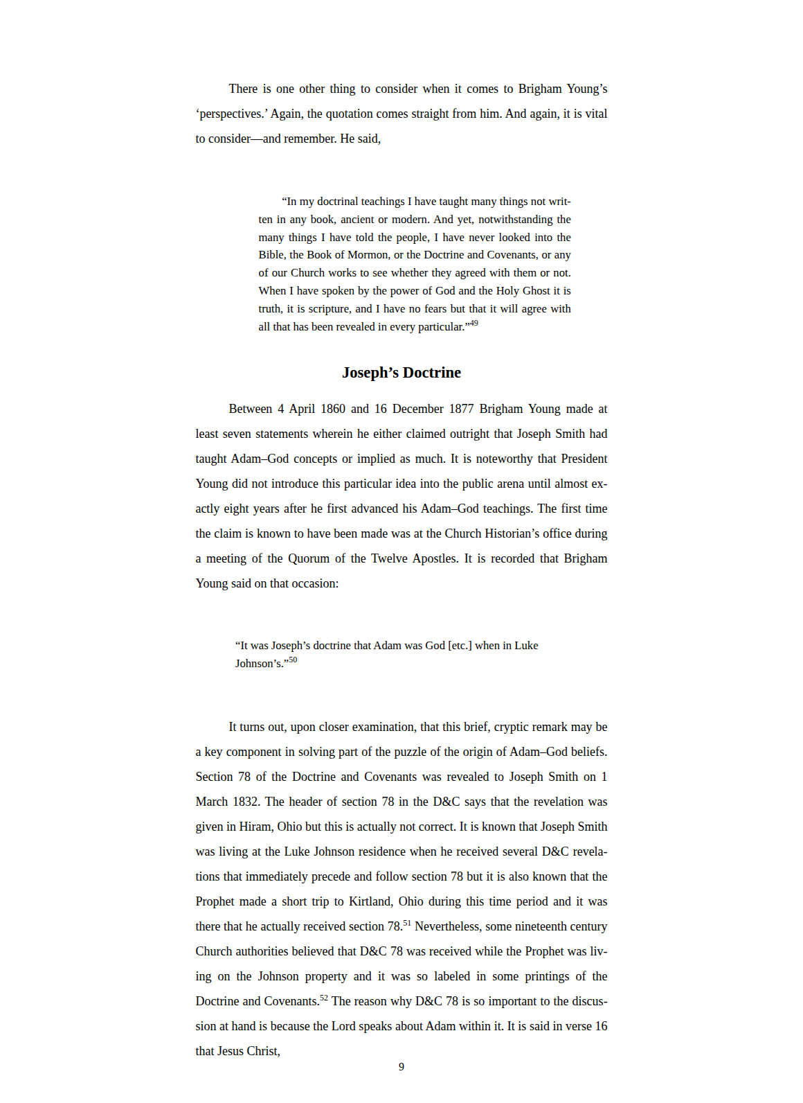There is one other thing to consider when it comes to Brigham Young’s ‘perspectives.’ Again, the quotation comes straight from him. And again, it is vital to consider—and remember. He said,
“In my doctrinal teachings I have taught many things not written in any book, ancient or modern. And yet, notwithstanding the many things I have told the people, I have never looked into the Bible, the Book of Mormon, or the Doctrine and Covenants, or any of our Church works to see whether they agreed with them or not. When I have spoken by the power of God and the Holy Ghost it is truth, it is scripture, and I have no fears but that it will agree with all that has been revealed in every particular.”49
Joseph’s Doctrine
Between 4 April 1860 and 16 December 1877 Brigham Young made at least seven statements wherein he either claimed outright that Joseph Smith had taught Adam–God concepts or implied as much. It is noteworthy that President Young did not introduce this particular idea into the public arena until almost exactly eight years after he first advanced his Adam–God teachings. The first time the claim is known to have been made was at the Church Historian’s office during a meeting of the Quorum of the Twelve Apostles. It is recorded that Brigham Young said on that occasion:
“It was Joseph’s doctrine that Adam was God [etc.] when in Luke Johnson’s.”50
It turns out, upon closer examination, that this brief, cryptic remark may be a key component in solving part of the puzzle of the origin of Adam–God beliefs. Section 78 of the Doctrine and Covenants was revealed to Joseph Smith on 1 March 1832. The header of section 78 in the D&C says that the revelation was given in Hiram, Ohio but this is actually not correct. It is known that Joseph Smith was living at the Luke Johnson residence when he received several D&C revelations that immediately precede and follow section 78 but it is also known that the Prophet made a short trip to Kirtland, Ohio during this time period and it was there that he actually received section 78.51 Nevertheless, some nineteenth century Church authorities believed that D&C 78 was received while the Prophet was living on the Johnson property and it was so labeled in some printings of the Doctrine and Covenants.52 The reason why D&C 78 is so important to the discussion at hand is because the Lord speaks about Adam within it. It is said in verse 16 that Jesus Christ,
9